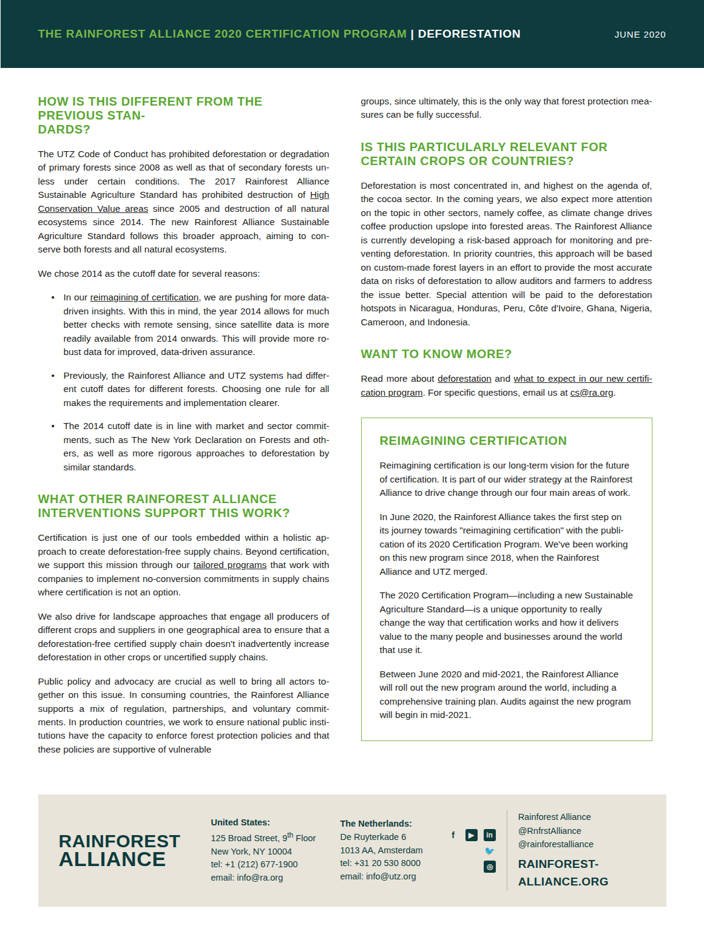The Rainforest Alliance 2020 Certification Program | Deforestation
JUNE 2020
How is this different from the previous stan-
dards?
The UTZ Code of Conduct has prohibited deforestation or degradation of primary forests since 2008 as well as that of secondary forests unless under certain conditions. The 2017 Rainforest Alliance Sustainable Agriculture Standard has prohibited destruction of High Conservation Value areas since 2005 and destruction of all natural ecosystems since 2014. The new Rainforest Alliance Sustainable Agriculture Standard follows this broader approach, aiming to conserve both forests and all natural ecosystems.
We chose 2014 as the cutoff date for several reasons:
In our reimagining of certification, we are pushing for more data-driven insights. With this in mind, the year 2014 allows for much better checks with remote sensing, since satellite data is more readily available from 2014 onwards. This will provide more robust data for improved, data-driven assurance.
Previously, the Rainforest Alliance and UTZ systems had different cutoff dates for different forests. Choosing one rule for all makes the requirements and implementation clearer.
The 2014 cutoff date is in line with market and sector commitments, such as The New York Declaration on Forests and others, as well as more rigorous approaches to deforestation by similar standards.
What other Rainforest Alliance interventions support this work?
Certification is just one of our tools embedded within a holistic approach to create deforestation-free supply chains. Beyond certification, we support this mission through our tailored programs that work with companies to implement no-conversion commitments in supply chains where certification is not an option.
We also drive for landscape approaches that engage all producers of different crops and suppliers in one geographical area to ensure that a deforestation-free certified supply chain doesn't inadvertently increase deforestation in other crops or uncertified supply chains.
Public policy and advocacy are crucial as well to bring all actors together on this issue. In consuming countries, the Rainforest Alliance supports a mix of regulation, partnerships, and voluntary commitments. In production countries, we work to ensure national public institutions have the capacity to enforce forest protection policies and that these policies are supportive of vulnerable
groups, since ultimately, this is the only way that forest protection measures can be fully successful.
Is this particularly relevant for certain crops or countries?
Deforestation is most concentrated in, and highest on the agenda of, the cocoa sector. In the coming years, we also expect more attention on the topic in other sectors, namely coffee, as climate change drives coffee production upslope into forested areas. The Rainforest Alliance is currently developing a risk-based approach for monitoring and preventing deforestation. In priority countries, this approach will be based on custom-made forest layers in an effort to provide the most accurate data on risks of deforestation to allow auditors and farmers to address the issue better. Special attention will be paid to the deforestation hotspots in Nicaragua, Honduras, Peru, Côte d'Ivoire, Ghana, Nigeria, Cameroon, and Indonesia.
Want to know more?
Read more about deforestation and what to expect in our new certification program. For specific questions, email us at cs@ra.org.
Reimagining Certification
Reimagining certification is our long-term vision for the future of certification. It is part of our wider strategy at the Rainforest Alliance to drive change through our four main areas of work.
In June 2020, the Rainforest Alliance takes the first step on its journey towards "reimagining certification" with the publication of its 2020 Certification Program. We've been working on this new program since 2018, when the Rainforest Alliance and UTZ merged.
The 2020 Certification Program—including a new Sustainable Agriculture Standard—is a unique opportunity to really change the way that certification works and how it delivers value to the many people and businesses around the world that use it.
Between June 2020 and mid-2021, the Rainforest Alliance will roll out the new program around the world, including a comprehensive training plan. Audits against the new program will begin in mid-2021.
RAINFOREST ALLIANCE
United States: 125 Broad Street, 9th Floor
New York, NY 10004
tel: +1 (212) 677-1900
email: info@ra.org
The Netherlands: De Ruyterkade 6
1013 AA, Amsterdam
tel: +31 20 530 8000
email: info@utz.org
f ▶ in
🐦
◎
Rainforest Alliance
@RnfrstAlliance
@rainforestalliance RAINFOREST-ALLIANCE.ORG